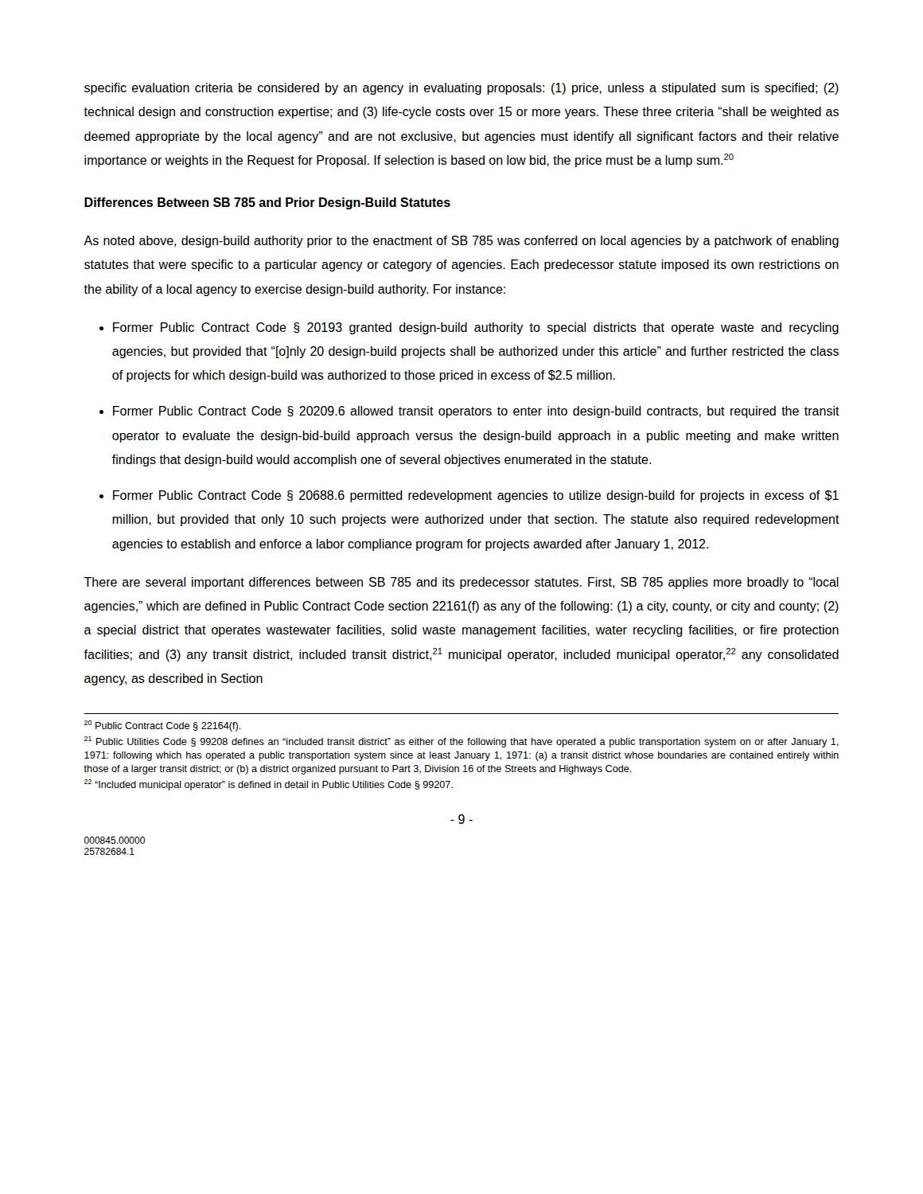specific evaluation criteria be considered by an agency in evaluating proposals: (1) price, unless a stipulated sum is specified; (2) technical design and construction expertise; and (3) life-cycle costs over 15 or more years. These three criteria “shall be weighted as deemed appropriate by the local agency” and are not exclusive, but agencies must identify all significant factors and their relative importance or weights in the Request for Proposal. If selection is based on low bid, the price must be a lump sum.20
Differences Between SB 785 and Prior Design-Build Statutes
As noted above, design-build authority prior to the enactment of SB 785 was conferred on local agencies by a patchwork of enabling statutes that were specific to a particular agency or category of agencies. Each predecessor statute imposed its own restrictions on the ability of a local agency to exercise design-build authority. For instance:
Former Public Contract Code § 20193 granted design-build authority to special districts that operate waste and recycling agencies, but provided that “[o]nly 20 design-build projects shall be authorized under this article” and further restricted the class of projects for which design-build was authorized to those priced in excess of $2.5 million.
Former Public Contract Code § 20209.6 allowed transit operators to enter into design-build contracts, but required the transit operator to evaluate the design-bid-build approach versus the design-build approach in a public meeting and make written findings that design-build would accomplish one of several objectives enumerated in the statute.
Former Public Contract Code § 20688.6 permitted redevelopment agencies to utilize design-build for projects in excess of $1 million, but provided that only 10 such projects were authorized under that section. The statute also required redevelopment agencies to establish and enforce a labor compliance program for projects awarded after January 1, 2012.
There are several important differences between SB 785 and its predecessor statutes. First, SB 785 applies more broadly to “local agencies,” which are defined in Public Contract Code section 22161(f) as any of the following: (1) a city, county, or city and county; (2) a special district that operates wastewater facilities, solid waste management facilities, water recycling facilities, or fire protection facilities; and (3) any transit district, included transit district,21 municipal operator, included municipal operator,22 any consolidated agency, as described in Section
20 Public Contract Code § 22164(f).
21 Public Utilities Code § 99208 defines an “included transit district” as either of the following that have operated a public transportation system on or after January 1, 1971: following which has operated a public transportation system since at least January 1, 1971: (a) a transit district whose boundaries are contained entirely within those of a larger transit district; or (b) a district organized pursuant to Part 3, Division 16 of the Streets and Highways Code.
22 “Included municipal operator” is defined in detail in Public Utilities Code § 99207.
- 9 -
000845.00000
25782684.1